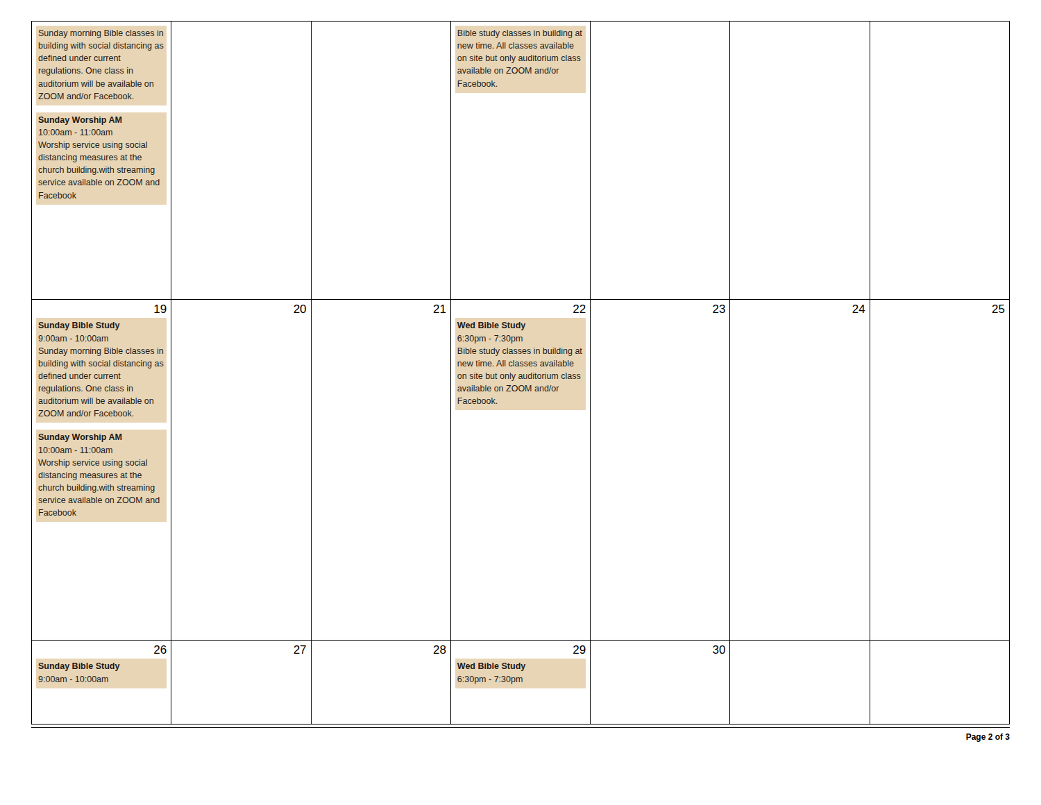| Sunday morning Bible classes in building with social distancing as defined under current regulations. One class in auditorium will be available on ZOOM and/or Facebook. Sunday Worship AM 10:00am - 11:00am Worship service using social distancing measures at the church building.with streaming service available on ZOOM and Facebook | | | Bible study classes in building at new time. All classes available on site but only auditorium class available on ZOOM and/or Facebook. | | | |
| 19 Sunday Bible Study 9:00am - 10:00am Sunday morning Bible classes in building with social distancing as defined under current regulations. One class in auditorium will be available on ZOOM and/or Facebook. Sunday Worship AM 10:00am - 11:00am Worship service using social distancing measures at the church building.with streaming service available on ZOOM and Facebook | 20 | 21 | 22 Wed Bible Study 6:30pm - 7:30pm Bible study classes in building at new time. All classes available on site but only auditorium class available on ZOOM and/or Facebook. | 23 | 24 | 25 |
| 26 Sunday Bible Study 9:00am - 10:00am | 27 | 28 | 29 Wed Bible Study 6:30pm - 7:30pm | 30 | | |
Page 2 of 3